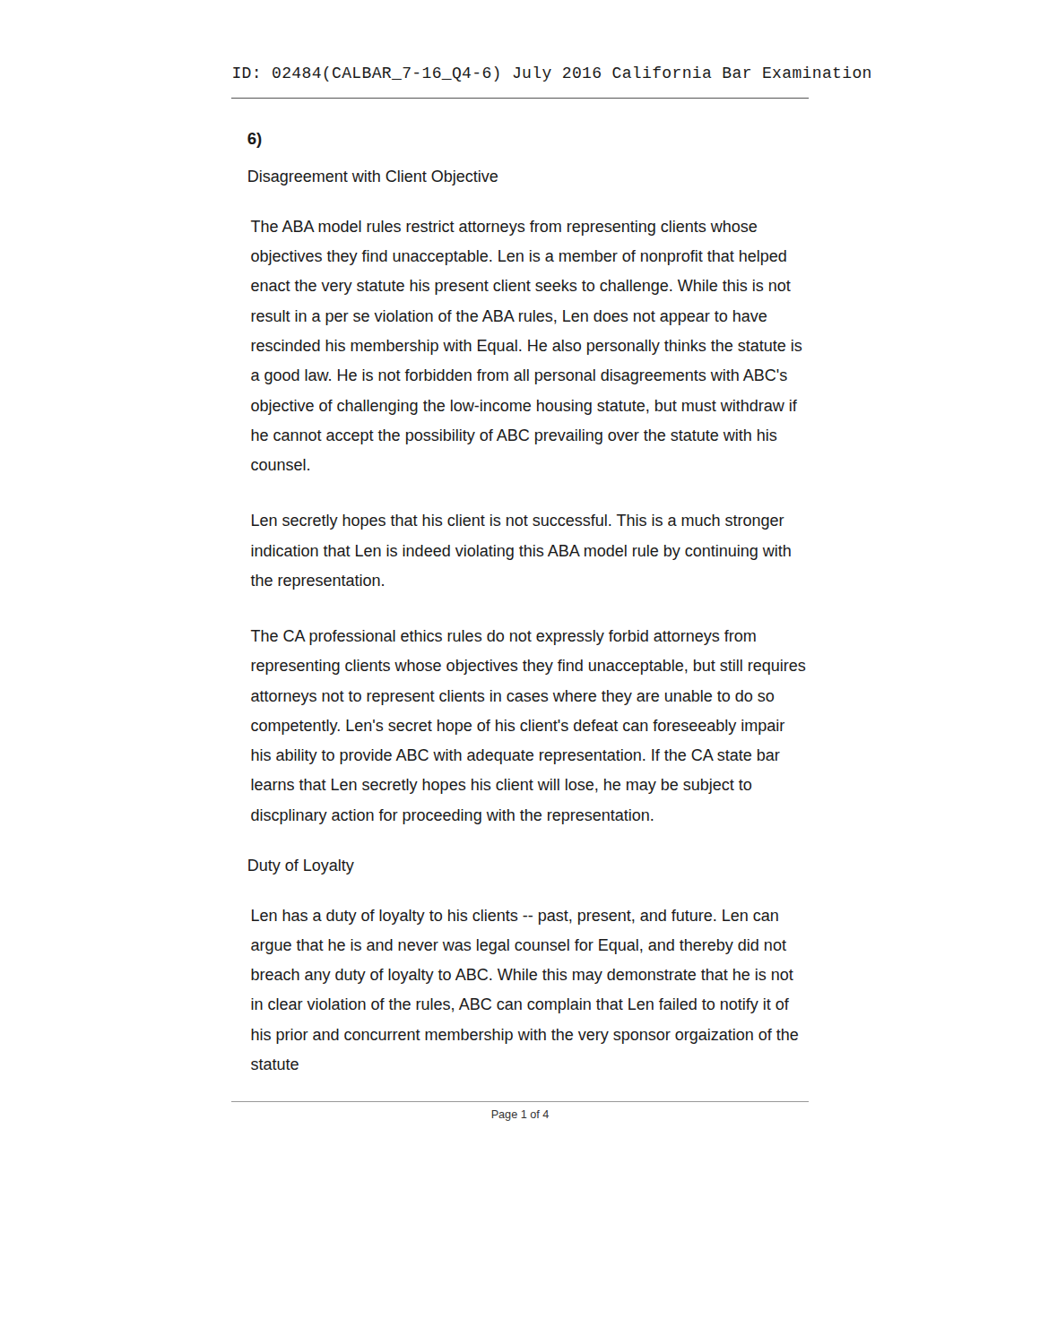ID: 02484(CALBAR_7-16_Q4-6) July 2016 California Bar Examination
6)
Disagreement with Client Objective
The ABA model rules restrict attorneys from representing clients whose objectives they find unacceptable. Len is a member of nonprofit that helped enact the very statute his present client seeks to challenge. While this is not result in a per se violation of the ABA rules, Len does not appear to have rescinded his membership with Equal. He also personally thinks the statute is a good law. He is not forbidden from all personal disagreements with ABC's objective of challenging the low-income housing statute, but must withdraw if he cannot accept the possibility of ABC prevailing over the statute with his counsel.
Len secretly hopes that his client is not successful. This is a much stronger indication that Len is indeed violating this ABA model rule by continuing with the representation.
The CA professional ethics rules do not expressly forbid attorneys from representing clients whose objectives they find unacceptable, but still requires attorneys not to represent clients in cases where they are unable to do so competently. Len's secret hope of his client's defeat can foreseeably impair his ability to provide ABC with adequate representation. If the CA state bar learns that Len secretly hopes his client will lose, he may be subject to discplinary action for proceeding with the representation.
Duty of Loyalty
Len has a duty of loyalty to his clients -- past, present, and future. Len can argue that he is and never was legal counsel for Equal, and thereby did not breach any duty of loyalty to ABC. While this may demonstrate that he is not in clear violation of the rules, ABC can complain that Len failed to notify it of his prior and concurrent membership with the very sponsor orgaization of the statute
Page 1 of 4